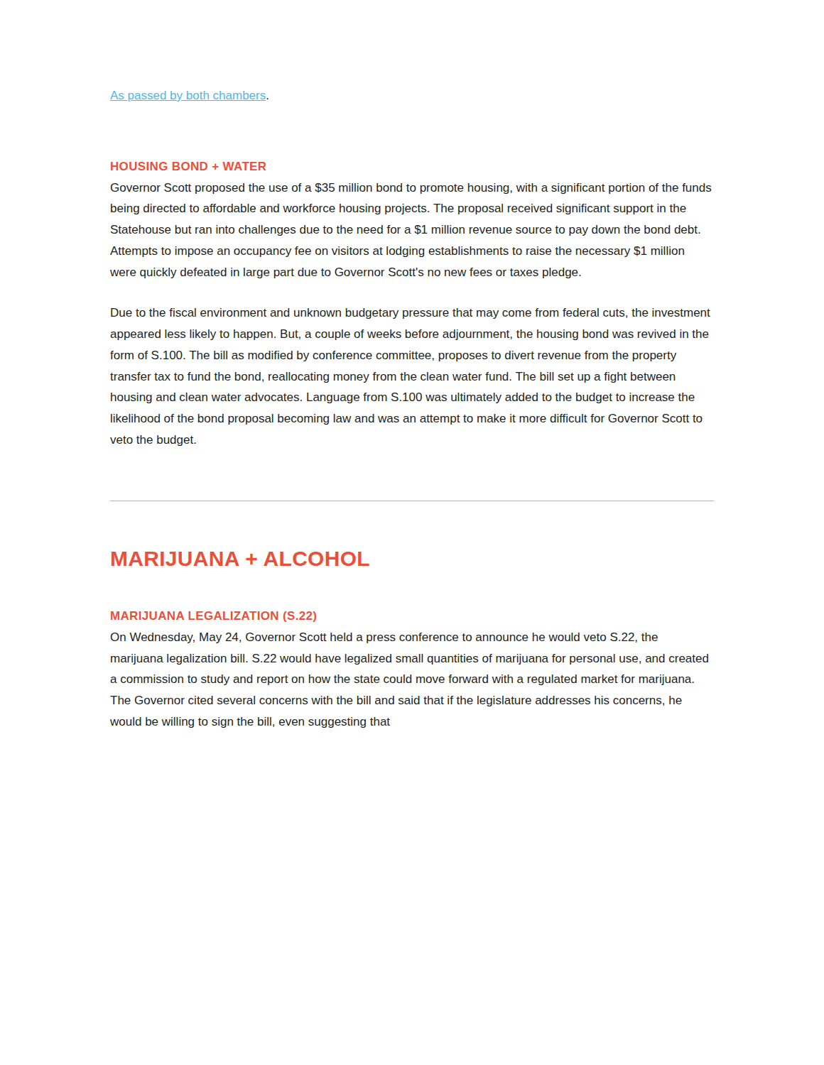As passed by both chambers.
HOUSING BOND + WATER
Governor Scott proposed the use of a $35 million bond to promote housing, with a significant portion of the funds being directed to affordable and workforce housing projects. The proposal received significant support in the Statehouse but ran into challenges due to the need for a $1 million revenue source to pay down the bond debt. Attempts to impose an occupancy fee on visitors at lodging establishments to raise the necessary $1 million were quickly defeated in large part due to Governor Scott's no new fees or taxes pledge.
Due to the fiscal environment and unknown budgetary pressure that may come from federal cuts, the investment appeared less likely to happen. But, a couple of weeks before adjournment, the housing bond was revived in the form of S.100. The bill as modified by conference committee, proposes to divert revenue from the property transfer tax to fund the bond, reallocating money from the clean water fund. The bill set up a fight between housing and clean water advocates. Language from S.100 was ultimately added to the budget to increase the likelihood of the bond proposal becoming law and was an attempt to make it more difficult for Governor Scott to veto the budget.
MARIJUANA + ALCOHOL
MARIJUANA LEGALIZATION (S.22)
On Wednesday, May 24, Governor Scott held a press conference to announce he would veto S.22, the marijuana legalization bill. S.22 would have legalized small quantities of marijuana for personal use, and created a commission to study and report on how the state could move forward with a regulated market for marijuana. The Governor cited several concerns with the bill and said that if the legislature addresses his concerns, he would be willing to sign the bill, even suggesting that